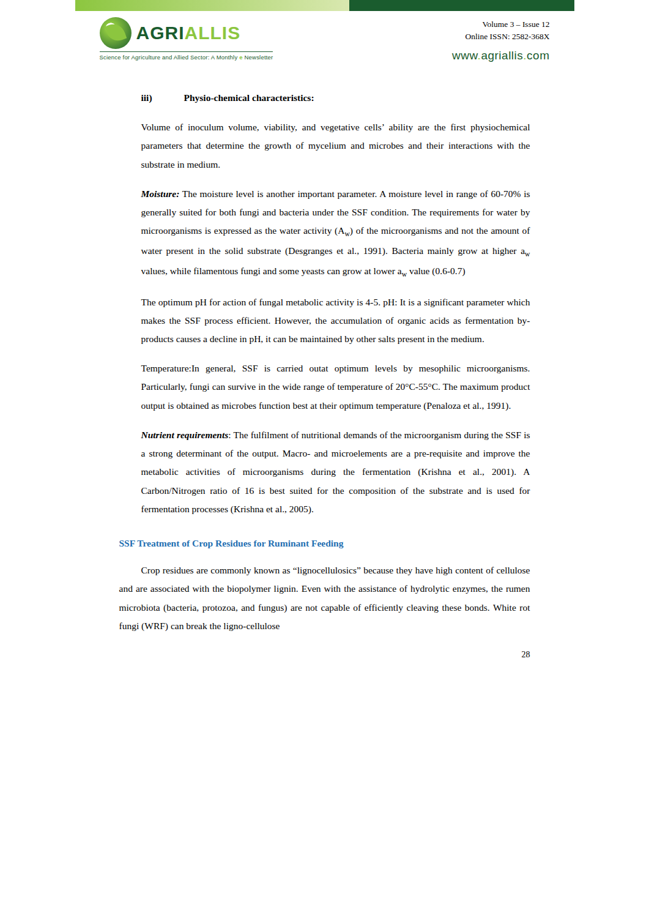AGRI ALLIS
Science for Agriculture and Allied Sector: A Monthly e Newsletter
Volume 3 – Issue 12
Online ISSN: 2582-368X
www. agriallis. com
iii) Physio-chemical characteristics:
Volume of inoculum volume, viability, and vegetative cells’ ability are the first physiochemical parameters that determine the growth of mycelium and microbes and their interactions with the substrate in medium.
Moisture: The moisture level is another important parameter. A moisture level in range of 60-70% is generally suited for both fungi and bacteria under the SSF condition. The requirements for water by microorganisms is expressed as the water activity (Aw) of the microorganisms and not the amount of water present in the solid substrate (Desgranges et al., 1991). Bacteria mainly grow at higher aw values, while filamentous fungi and some yeasts can grow at lower aw value (0.6-0.7)
The optimum pH for action of fungal metabolic activity is 4-5. pH: It is a significant parameter which makes the SSF process efficient. However, the accumulation of organic acids as fermentation by-products causes a decline in pH, it can be maintained by other salts present in the medium.
Temperature:In general, SSF is carried outat optimum levels by mesophilic microorganisms. Particularly, fungi can survive in the wide range of temperature of 20°C-55°C. The maximum product output is obtained as microbes function best at their optimum temperature (Penaloza et al., 1991).
Nutrient requirements: The fulfilment of nutritional demands of the microorganism during the SSF is a strong determinant of the output. Macro- and microelements are a pre-requisite and improve the metabolic activities of microorganisms during the fermentation (Krishna et al., 2001). A Carbon/Nitrogen ratio of 16 is best suited for the composition of the substrate and is used for fermentation processes (Krishna et al., 2005).
SSF Treatment of Crop Residues for Ruminant Feeding
Crop residues are commonly known as “lignocellulosics” because they have high content of cellulose and are associated with the biopolymer lignin. Even with the assistance of hydrolytic enzymes, the rumen microbiota (bacteria, protozoa, and fungus) are not capable of efficiently cleaving these bonds. White rot fungi (WRF) can break the ligno-cellulose
28